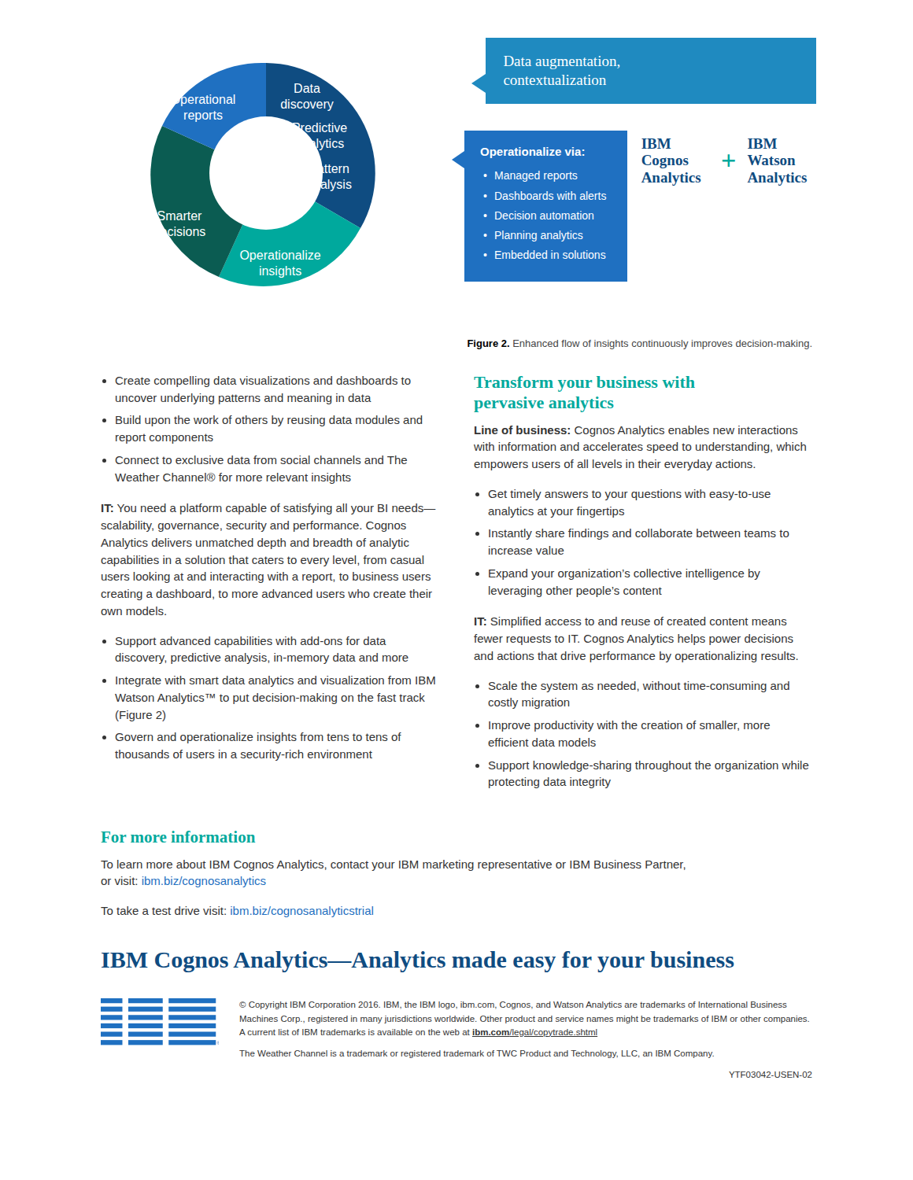Data to insight lifecycle Data discovery Predictive analytics Pattern analysis Operationalize insights Smarter decisions Operational reports
Data augmentation,
contextualization
Operationalize via:
Managed reports
Dashboards with alerts
Decision automation
Planning analytics
Embedded in solutions
IBM Cognos
Analytics
+
IBM Watson
Analytics
Figure 2. Enhanced flow of insights continuously improves decision-making.
Create compelling data visualizations and dashboards to uncover underlying patterns and meaning in data
Build upon the work of others by reusing data modules and report components
Connect to exclusive data from social channels and The Weather Channel® for more relevant insights
IT: You need a platform capable of satisfying all your BI needs—scalability, governance, security and performance. Cognos Analytics delivers unmatched depth and breadth of analytic capabilities in a solution that caters to every level, from casual users looking at and interacting with a report, to business users creating a dashboard, to more advanced users who create their own models.
Support advanced capabilities with add-ons for data discovery, predictive analysis, in-memory data and more
Integrate with smart data analytics and visualization from IBM Watson Analytics™ to put decision-making on the fast track (Figure 2)
Govern and operationalize insights from tens to tens of thousands of users in a security-rich environment
Transform your business with
pervasive analytics
Line of business: Cognos Analytics enables new interactions with information and accelerates speed to understanding, which empowers users of all levels in their everyday actions.
Get timely answers to your questions with easy-to-use analytics at your fingertips
Instantly share findings and collaborate between teams to increase value
Expand your organization’s collective intelligence by leveraging other people’s content
IT: Simplified access to and reuse of created content means fewer requests to IT. Cognos Analytics helps power decisions and actions that drive performance by operationalizing results.
Scale the system as needed, without time-consuming and costly migration
Improve productivity with the creation of smaller, more efficient data models
Support knowledge-sharing throughout the organization while protecting data integrity
For more information
To learn more about IBM Cognos Analytics, contact your IBM marketing representative or IBM Business Partner,
or visit: ibm.biz/cognosanalytics
To take a test drive visit: ibm.biz/cognosanalyticstrial
IBM Cognos Analytics—Analytics made easy for your business
®
© Copyright IBM Corporation 2016. IBM, the IBM logo, ibm.com, Cognos, and Watson Analytics are trademarks of International Business Machines Corp., registered in many jurisdictions worldwide. Other product and service names might be trademarks of IBM or other companies. A current list of IBM trademarks is available on the web at ibm.com/legal/copytrade.shtml
The Weather Channel is a trademark or registered trademark of TWC Product and Technology, LLC, an IBM Company.
YTF03042-USEN-02